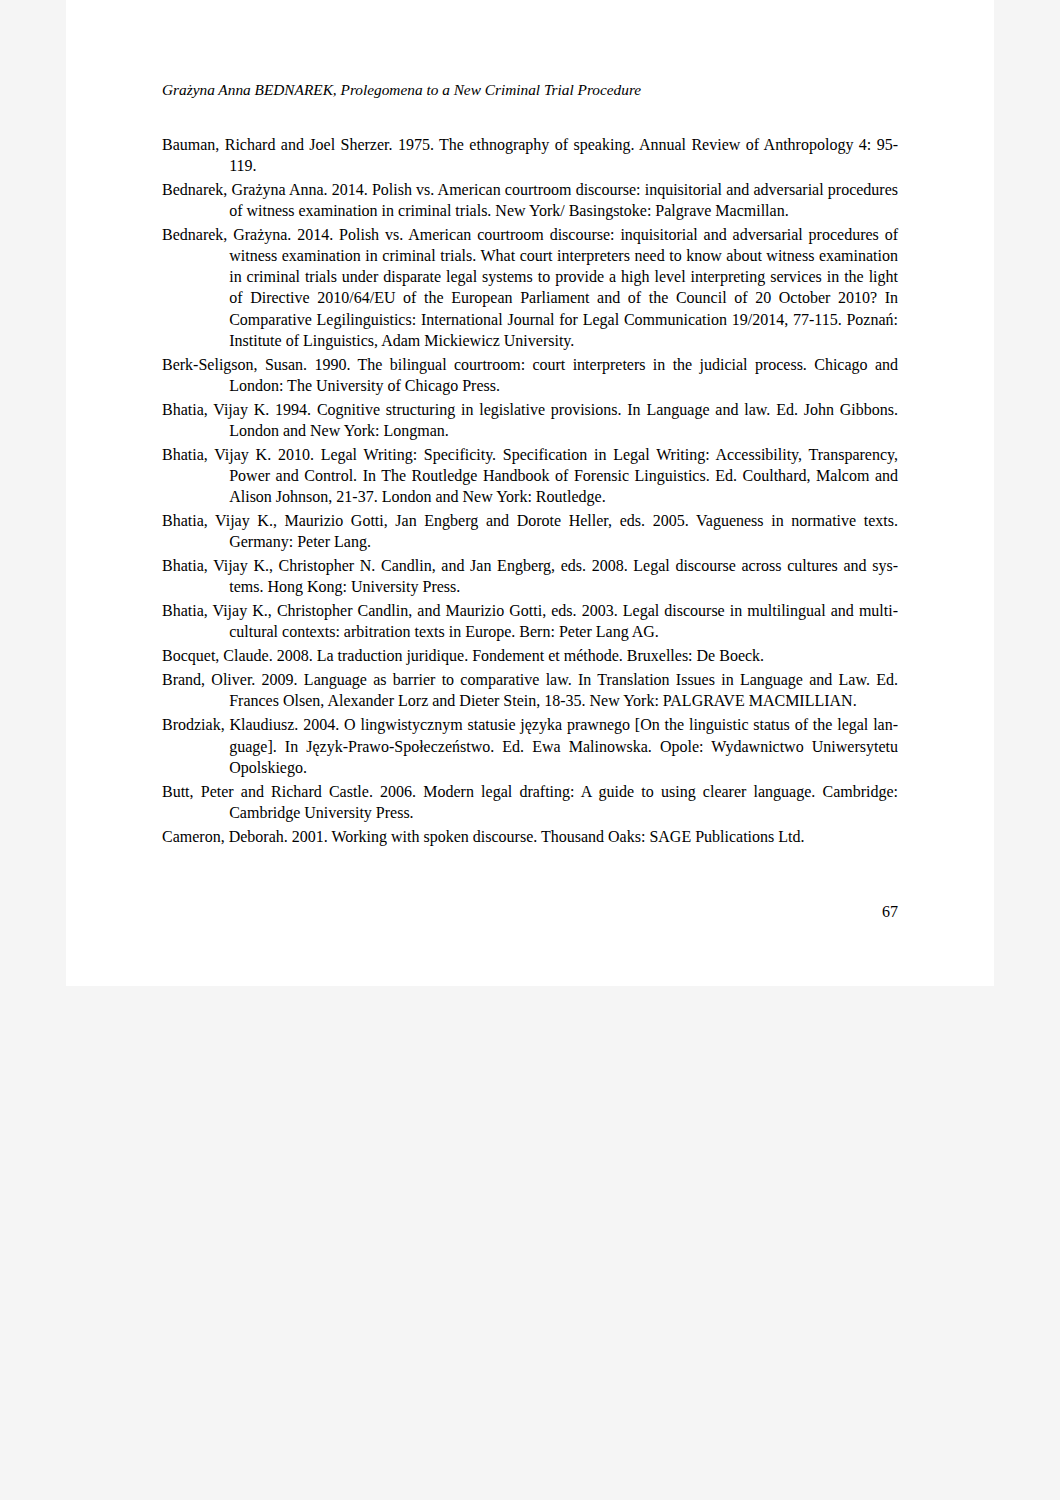Grażyna Anna BEDNAREK, Prolegomena to a New Criminal Trial Procedure
Bauman, Richard and Joel Sherzer. 1975. The ethnography of speaking. Annual Review of Anthropology 4: 95-119.
Bednarek, Grażyna Anna. 2014. Polish vs. American courtroom discourse: inquisitorial and adversarial procedures of witness examination in criminal trials. New York/ Basingstoke: Palgrave Macmillan.
Bednarek, Grażyna. 2014. Polish vs. American courtroom discourse: inquisitorial and adversarial procedures of witness examination in criminal trials. What court interpreters need to know about witness examination in criminal trials under disparate legal systems to provide a high level interpreting services in the light of Directive 2010/64/EU of the European Parliament and of the Council of 20 October 2010? In Comparative Legilinguistics: International Journal for Legal Communication 19/2014, 77-115. Poznań: Institute of Linguistics, Adam Mickiewicz University.
Berk-Seligson, Susan. 1990. The bilingual courtroom: court interpreters in the judicial process. Chicago and London: The University of Chicago Press.
Bhatia, Vijay K. 1994. Cognitive structuring in legislative provisions. In Language and law. Ed. John Gibbons. London and New York: Longman.
Bhatia, Vijay K. 2010. Legal Writing: Specificity. Specification in Legal Writing: Accessibility, Transparency, Power and Control. In The Routledge Handbook of Forensic Linguistics. Ed. Coulthard, Malcom and Alison Johnson, 21-37. London and New York: Routledge.
Bhatia, Vijay K., Maurizio Gotti, Jan Engberg and Dorote Heller, eds. 2005. Vagueness in normative texts. Germany: Peter Lang.
Bhatia, Vijay K., Christopher N. Candlin, and Jan Engberg, eds. 2008. Legal discourse across cultures and systems. Hong Kong: University Press.
Bhatia, Vijay K., Christopher Candlin, and Maurizio Gotti, eds. 2003. Legal discourse in multilingual and multicultural contexts: arbitration texts in Europe. Bern: Peter Lang AG.
Bocquet, Claude. 2008. La traduction juridique. Fondement et méthode. Bruxelles: De Boeck.
Brand, Oliver. 2009. Language as barrier to comparative law. In Translation Issues in Language and Law. Ed. Frances Olsen, Alexander Lorz and Dieter Stein, 18-35. New York: PALGRAVE MACMILLIAN.
Brodziak, Klaudiusz. 2004. O lingwistycznym statusie języka prawnego [On the linguistic status of the legal language]. In Język-Prawo-Społeczeństwo. Ed. Ewa Malinowska. Opole: Wydawnictwo Uniwersytetu Opolskiego.
Butt, Peter and Richard Castle. 2006. Modern legal drafting: A guide to using clearer language. Cambridge: Cambridge University Press.
Cameron, Deborah. 2001. Working with spoken discourse. Thousand Oaks: SAGE Publications Ltd.
67